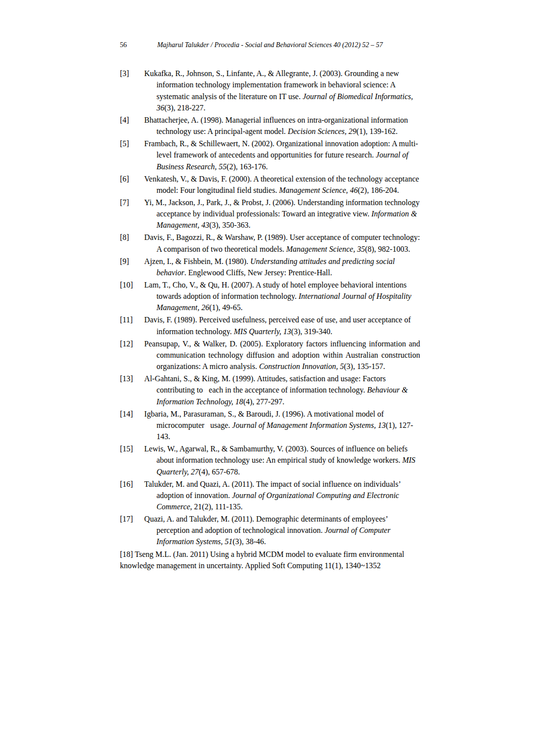56 Majharul Talukder / Procedia - Social and Behavioral Sciences 40 (2012) 52 – 57
[3]
Kukafka, R., Johnson, S., Linfante, A., & Allegrante, J. (2003). Grounding a new information technology implementation framework in behavioral science: A systematic analysis of the literature on IT use. Journal of Biomedical Informatics, 36(3), 218-227.
[4]
Bhattacherjee, A. (1998). Managerial influences on intra-organizational information technology use: A principal-agent model. Decision Sciences, 29(1), 139-162.
[5]
Frambach, R., & Schillewaert, N. (2002). Organizational innovation adoption: A multi-level framework of antecedents and opportunities for future research. Journal of Business Research, 55(2), 163-176.
[6]
Venkatesh, V., & Davis, F. (2000). A theoretical extension of the technology acceptance model: Four longitudinal field studies. Management Science, 46(2), 186-204.
[7]
Yi, M., Jackson, J., Park, J., & Probst, J. (2006). Understanding information technology acceptance by individual professionals: Toward an integrative view. Information & Management, 43(3), 350-363.
[8]
Davis, F., Bagozzi, R., & Warshaw, P. (1989). User acceptance of computer technology: A comparison of two theoretical models. Management Science, 35(8), 982-1003.
[9]
Ajzen, I., & Fishbein, M. (1980). Understanding attitudes and predicting social behavior. Englewood Cliffs, New Jersey: Prentice-Hall.
[10]
Lam, T., Cho, V., & Qu, H. (2007). A study of hotel employee behavioral intentions towards adoption of information technology. International Journal of Hospitality Management, 26(1), 49-65.
[11]
Davis, F. (1989). Perceived usefulness, perceived ease of use, and user acceptance of information technology. MIS Quarterly, 13(3), 319-340.
[12]
Peansupap, V., & Walker, D. (2005). Exploratory factors influencing information and communication technology diffusion and adoption within Australian construction organizations: A micro analysis. Construction Innovation, 5(3), 135-157.
[13]
Al-Gahtani, S., & King, M. (1999). Attitudes, satisfaction and usage: Factors contributing to each in the acceptance of information technology. Behaviour & Information Technology, 18(4), 277-297.
[14]
Igbaria, M., Parasuraman, S., & Baroudi, J. (1996). A motivational model of microcomputer usage. Journal of Management Information Systems, 13(1), 127-143.
[15]
Lewis, W., Agarwal, R., & Sambamurthy, V. (2003). Sources of influence on beliefs about information technology use: An empirical study of knowledge workers. MIS Quarterly, 27(4), 657-678.
[16]
Talukder, M. and Quazi, A. (2011). The impact of social influence on individuals’ adoption of innovation. Journal of Organizational Computing and Electronic Commerce, 21(2), 111-135.
[17]
Quazi, A. and Talukder, M. (2011). Demographic determinants of employees’ perception and adoption of technological innovation. Journal of Computer Information Systems, 51(3), 38-46.
[18] Tseng M.L. (Jan. 2011) Using a hybrid MCDM model to evaluate firm environmental knowledge management in uncertainty. Applied Soft Computing 11(1), 1340~1352